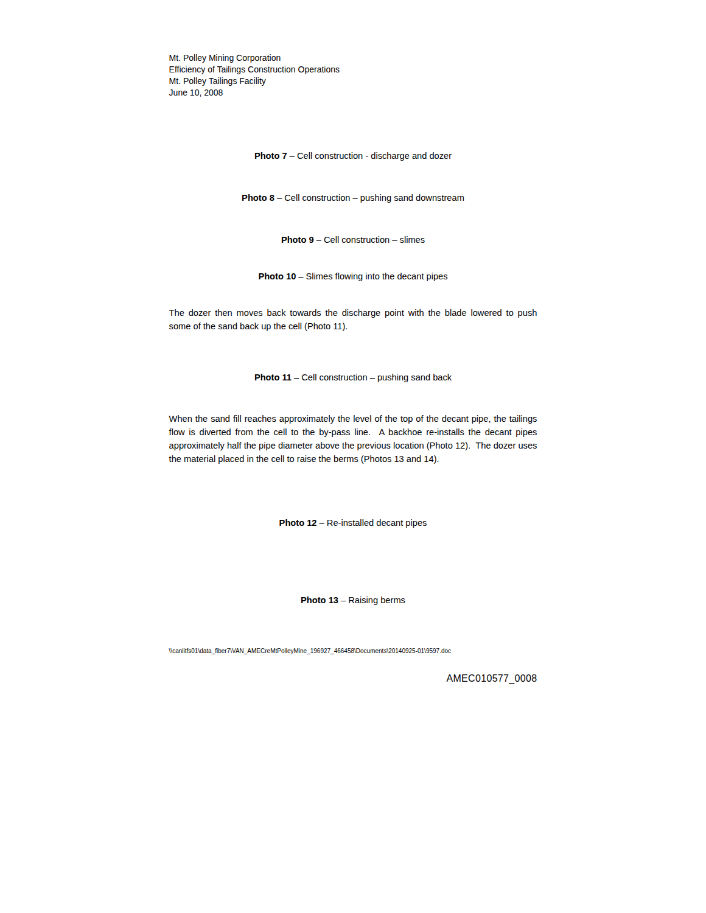Mt. Polley Mining Corporation
Efficiency of Tailings Construction Operations
Mt. Polley Tailings Facility
June 10, 2008
Photo 7 – Cell construction - discharge and dozer
Photo 8 – Cell construction – pushing sand downstream
Photo 9 – Cell construction – slimes
Photo 10 – Slimes flowing into the decant pipes
The dozer then moves back towards the discharge point with the blade lowered to push some of the sand back up the cell (Photo 11).
Photo 11 – Cell construction – pushing sand back
When the sand fill reaches approximately the level of the top of the decant pipe, the tailings flow is diverted from the cell to the by-pass line. A backhoe re-installs the decant pipes approximately half the pipe diameter above the previous location (Photo 12). The dozer uses the material placed in the cell to raise the berms (Photos 13 and 14).
Photo 12 – Re-installed decant pipes
Photo 13 – Raising berms
\\canlitfs01\data_fiber7\VAN_AMECreMtPolleyMine_196927_466458\Documents\20140925-01\9597.doc
AMEC010577_0008